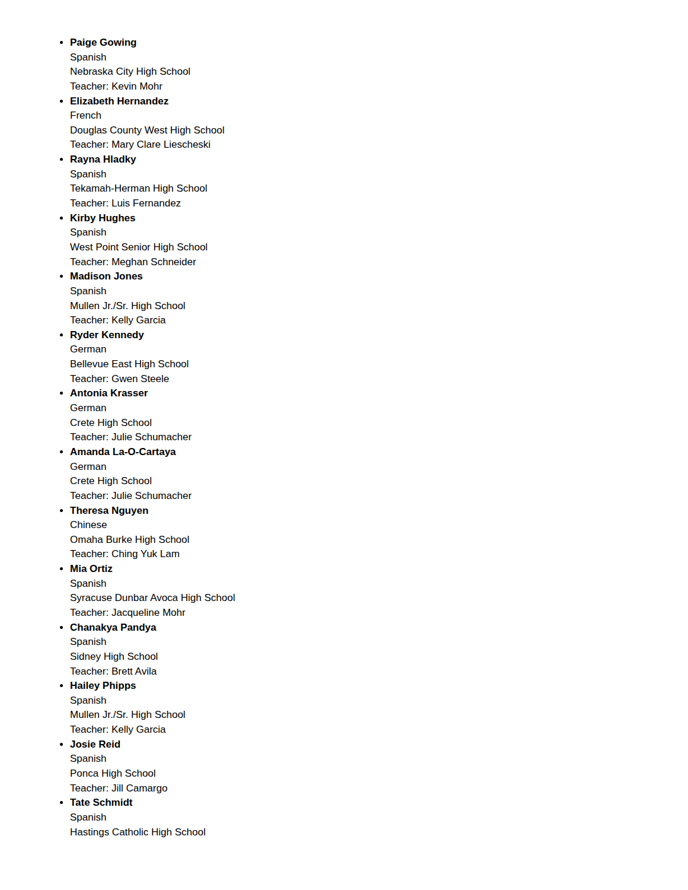Paige Gowing
Spanish Nebraska City High School Teacher: Kevin Mohr
Elizabeth Hernandez
French Douglas County West High School Teacher: Mary Clare Liescheski
Rayna Hladky
Spanish Tekamah-Herman High School Teacher: Luis Fernandez
Kirby Hughes
Spanish West Point Senior High School Teacher: Meghan Schneider
Madison Jones
Spanish Mullen Jr./Sr. High School Teacher: Kelly Garcia
Ryder Kennedy
German Bellevue East High School Teacher: Gwen Steele
Antonia Krasser
German Crete High School Teacher: Julie Schumacher
Amanda La-O-Cartaya
German Crete High School Teacher: Julie Schumacher
Theresa Nguyen
Chinese Omaha Burke High School Teacher: Ching Yuk Lam
Mia Ortiz
Spanish Syracuse Dunbar Avoca High School Teacher: Jacqueline Mohr
Chanakya Pandya
Spanish Sidney High School Teacher: Brett Avila
Hailey Phipps
Spanish Mullen Jr./Sr. High School Teacher: Kelly Garcia
Josie Reid
Spanish Ponca High School Teacher: Jill Camargo
Tate Schmidt
Spanish Hastings Catholic High School